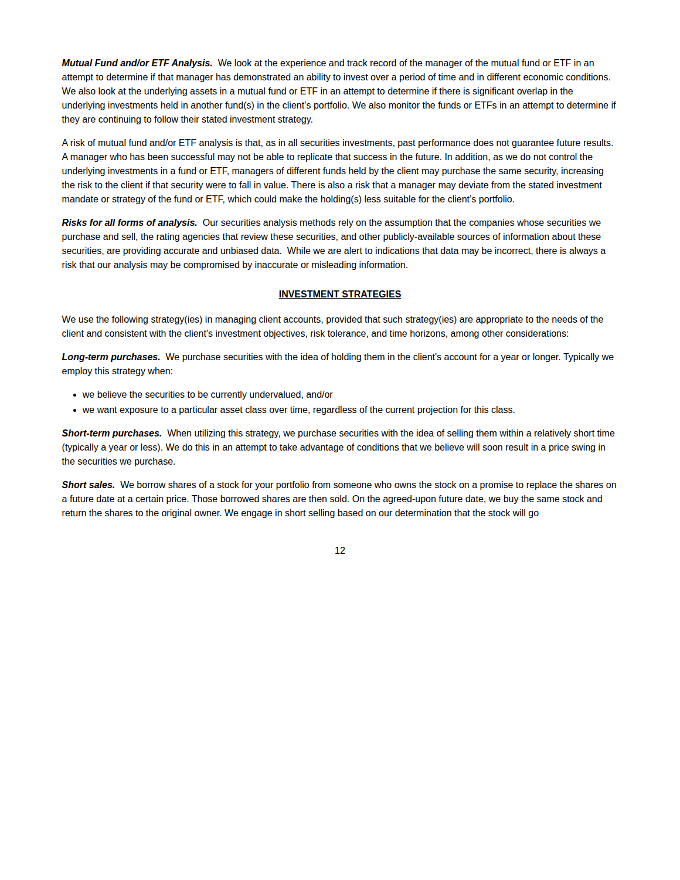Mutual Fund and/or ETF Analysis. We look at the experience and track record of the manager of the mutual fund or ETF in an attempt to determine if that manager has demonstrated an ability to invest over a period of time and in different economic conditions. We also look at the underlying assets in a mutual fund or ETF in an attempt to determine if there is significant overlap in the underlying investments held in another fund(s) in the client’s portfolio. We also monitor the funds or ETFs in an attempt to determine if they are continuing to follow their stated investment strategy.
A risk of mutual fund and/or ETF analysis is that, as in all securities investments, past performance does not guarantee future results. A manager who has been successful may not be able to replicate that success in the future. In addition, as we do not control the underlying investments in a fund or ETF, managers of different funds held by the client may purchase the same security, increasing the risk to the client if that security were to fall in value. There is also a risk that a manager may deviate from the stated investment mandate or strategy of the fund or ETF, which could make the holding(s) less suitable for the client’s portfolio.
Risks for all forms of analysis. Our securities analysis methods rely on the assumption that the companies whose securities we purchase and sell, the rating agencies that review these securities, and other publicly-available sources of information about these securities, are providing accurate and unbiased data. While we are alert to indications that data may be incorrect, there is always a risk that our analysis may be compromised by inaccurate or misleading information.
INVESTMENT STRATEGIES
We use the following strategy(ies) in managing client accounts, provided that such strategy(ies) are appropriate to the needs of the client and consistent with the client's investment objectives, risk tolerance, and time horizons, among other considerations:
Long-term purchases. We purchase securities with the idea of holding them in the client's account for a year or longer. Typically we employ this strategy when:
we believe the securities to be currently undervalued, and/or
we want exposure to a particular asset class over time, regardless of the current projection for this class.
Short-term purchases. When utilizing this strategy, we purchase securities with the idea of selling them within a relatively short time (typically a year or less). We do this in an attempt to take advantage of conditions that we believe will soon result in a price swing in the securities we purchase.
Short sales. We borrow shares of a stock for your portfolio from someone who owns the stock on a promise to replace the shares on a future date at a certain price. Those borrowed shares are then sold. On the agreed-upon future date, we buy the same stock and return the shares to the original owner. We engage in short selling based on our determination that the stock will go
12